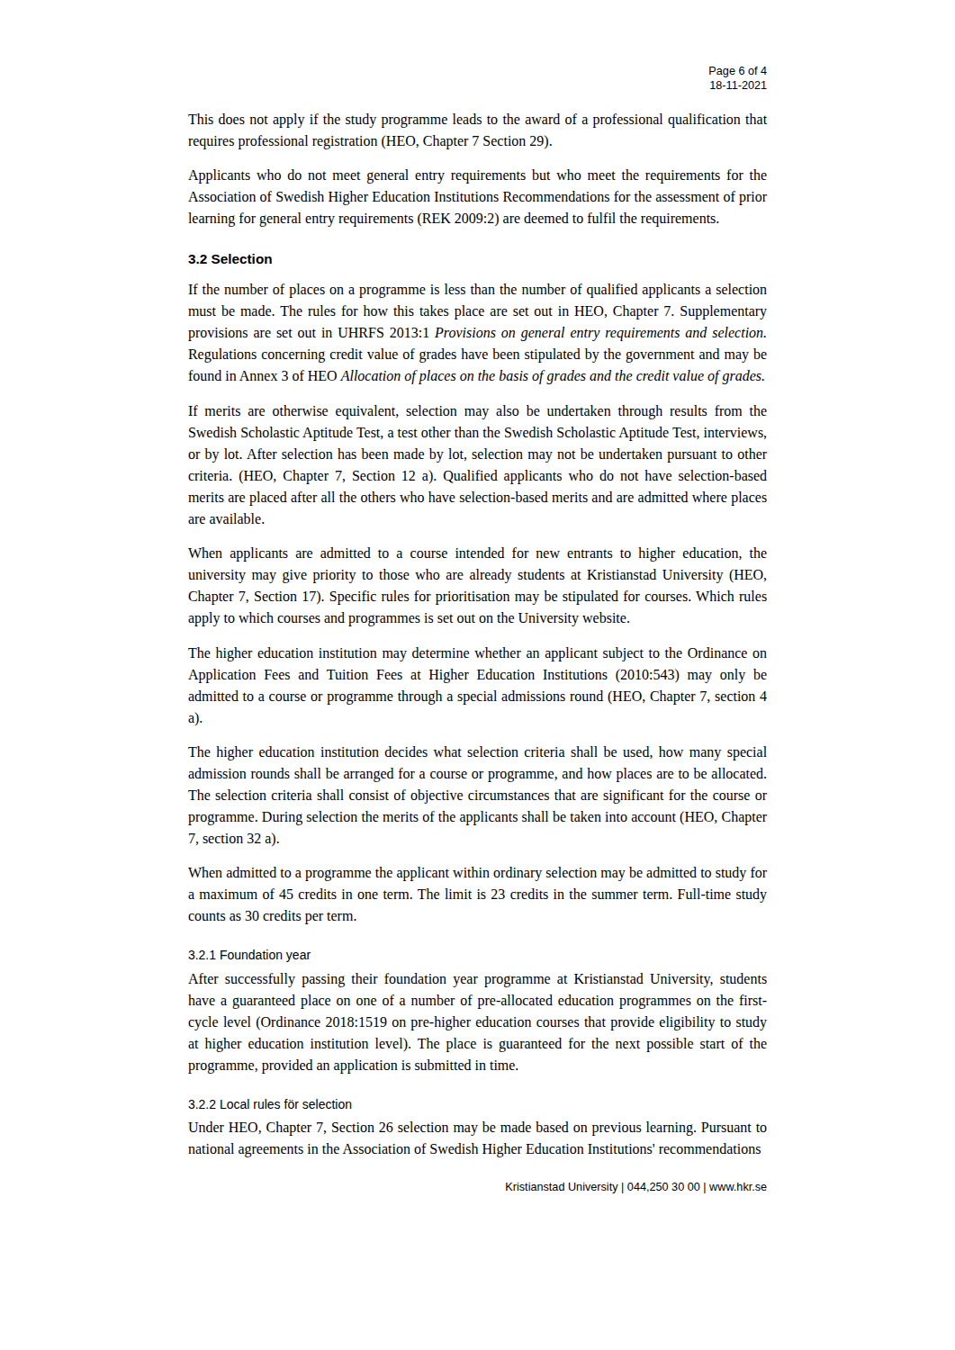Page 6 of 4
18-11-2021
This does not apply if the study programme leads to the award of a professional qualification that requires professional registration (HEO, Chapter 7 Section 29).
Applicants who do not meet general entry requirements but who meet the requirements for the Association of Swedish Higher Education Institutions Recommendations for the assessment of prior learning for general entry requirements (REK 2009:2) are deemed to fulfil the requirements.
3.2 Selection
If the number of places on a programme is less than the number of qualified applicants a selection must be made. The rules for how this takes place are set out in HEO, Chapter 7. Supplementary provisions are set out in UHRFS 2013:1 Provisions on general entry requirements and selection. Regulations concerning credit value of grades have been stipulated by the government and may be found in Annex 3 of HEO Allocation of places on the basis of grades and the credit value of grades.
If merits are otherwise equivalent, selection may also be undertaken through results from the Swedish Scholastic Aptitude Test, a test other than the Swedish Scholastic Aptitude Test, interviews, or by lot. After selection has been made by lot, selection may not be undertaken pursuant to other criteria. (HEO, Chapter 7, Section 12 a). Qualified applicants who do not have selection-based merits are placed after all the others who have selection-based merits and are admitted where places are available.
When applicants are admitted to a course intended for new entrants to higher education, the university may give priority to those who are already students at Kristianstad University (HEO, Chapter 7, Section 17). Specific rules for prioritisation may be stipulated for courses. Which rules apply to which courses and programmes is set out on the University website.
The higher education institution may determine whether an applicant subject to the Ordinance on Application Fees and Tuition Fees at Higher Education Institutions (2010:543) may only be admitted to a course or programme through a special admissions round (HEO, Chapter 7, section 4 a).
The higher education institution decides what selection criteria shall be used, how many special admission rounds shall be arranged for a course or programme, and how places are to be allocated. The selection criteria shall consist of objective circumstances that are significant for the course or programme. During selection the merits of the applicants shall be taken into account (HEO, Chapter 7, section 32 a).
When admitted to a programme the applicant within ordinary selection may be admitted to study for a maximum of 45 credits in one term. The limit is 23 credits in the summer term. Full-time study counts as 30 credits per term.
3.2.1 Foundation year
After successfully passing their foundation year programme at Kristianstad University, students have a guaranteed place on one of a number of pre-allocated education programmes on the first-cycle level (Ordinance 2018:1519 on pre-higher education courses that provide eligibility to study at higher education institution level). The place is guaranteed for the next possible start of the programme, provided an application is submitted in time.
3.2.2 Local rules för selection
Under HEO, Chapter 7, Section 26 selection may be made based on previous learning. Pursuant to national agreements in the Association of Swedish Higher Education Institutions' recommendations
Kristianstad University | 044,250 30 00 | www.hkr.se